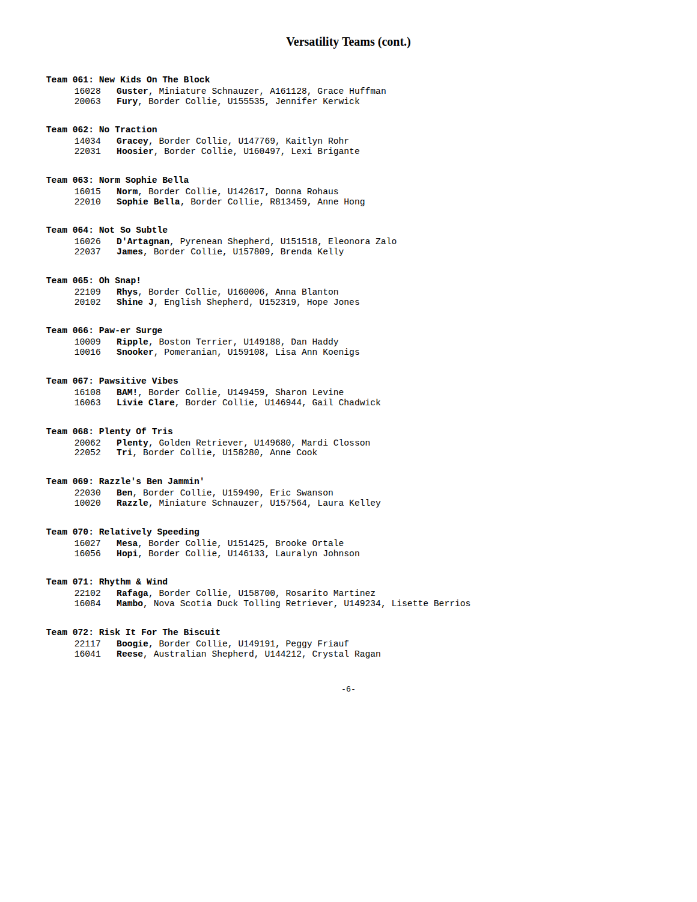Versatility Teams (cont.)
Team 061: New Kids On The Block
16028 Guster, Miniature Schnauzer, A161128, Grace Huffman
20063 Fury, Border Collie, U155535, Jennifer Kerwick
Team 062: No Traction
14034 Gracey, Border Collie, U147769, Kaitlyn Rohr
22031 Hoosier, Border Collie, U160497, Lexi Brigante
Team 063: Norm Sophie Bella
16015 Norm, Border Collie, U142617, Donna Rohaus
22010 Sophie Bella, Border Collie, R813459, Anne Hong
Team 064: Not So Subtle
16026 D'Artagnan, Pyrenean Shepherd, U151518, Eleonora Zalo
22037 James, Border Collie, U157809, Brenda Kelly
Team 065: Oh Snap!
22109 Rhys, Border Collie, U160006, Anna Blanton
20102 Shine J, English Shepherd, U152319, Hope Jones
Team 066: Paw-er Surge
10009 Ripple, Boston Terrier, U149188, Dan Haddy
10016 Snooker, Pomeranian, U159108, Lisa Ann Koenigs
Team 067: Pawsitive Vibes
16108 BAM!, Border Collie, U149459, Sharon Levine
16063 Livie Clare, Border Collie, U146944, Gail Chadwick
Team 068: Plenty Of Tris
20062 Plenty, Golden Retriever, U149680, Mardi Closson
22052 Tri, Border Collie, U158280, Anne Cook
Team 069: Razzle's Ben Jammin'
22030 Ben, Border Collie, U159490, Eric Swanson
10020 Razzle, Miniature Schnauzer, U157564, Laura Kelley
Team 070: Relatively Speeding
16027 Mesa, Border Collie, U151425, Brooke Ortale
16056 Hopi, Border Collie, U146133, Lauralyn Johnson
Team 071: Rhythm & Wind
22102 Rafaga, Border Collie, U158700, Rosarito Martinez
16084 Mambo, Nova Scotia Duck Tolling Retriever, U149234, Lisette Berrios
Team 072: Risk It For The Biscuit
22117 Boogie, Border Collie, U149191, Peggy Friauf
16041 Reese, Australian Shepherd, U144212, Crystal Ragan
-6-